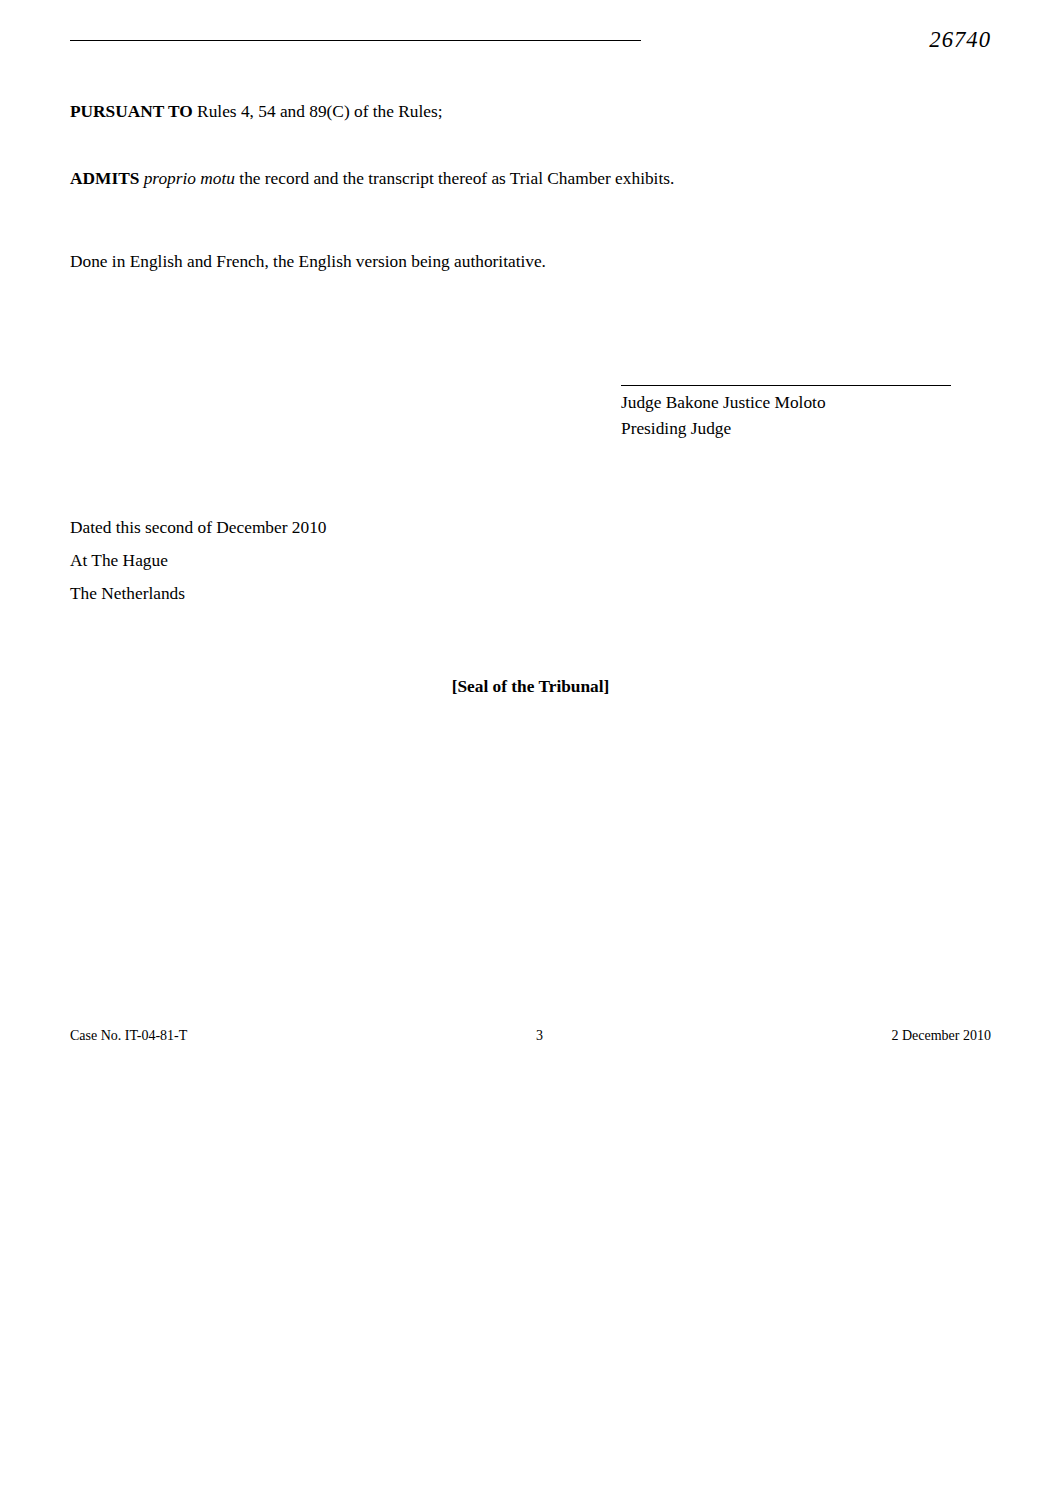26740
PURSUANT TO Rules 4, 54 and 89(C) of the Rules;
ADMITS proprio motu the record and the transcript thereof as Trial Chamber exhibits.
Done in English and French, the English version being authoritative.
Judge Bakone Justice Moloto
Presiding Judge
Dated this second of December 2010
At The Hague
The Netherlands
[Seal of the Tribunal]
Case No. IT-04-81-T 3 2 December 2010